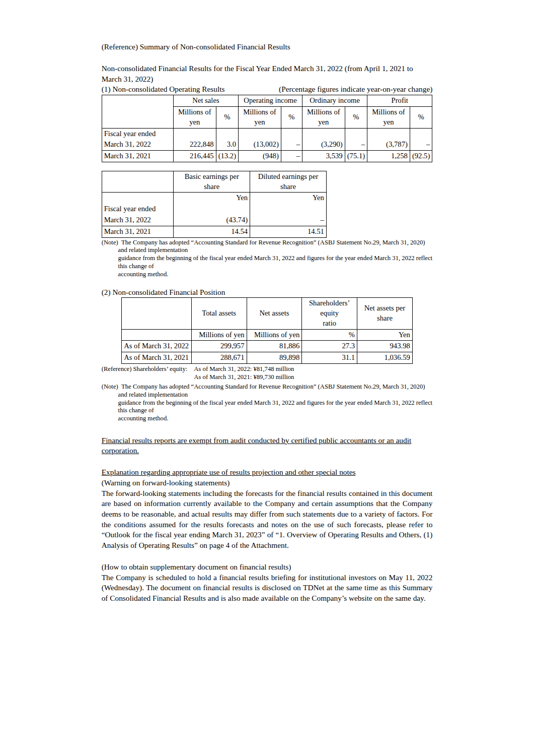(Reference) Summary of Non-consolidated Financial Results
Non-consolidated Financial Results for the Fiscal Year Ended March 31, 2022 (from April 1, 2021 to March 31, 2022)
| (1) Non-consolidated Operating Results | (Percentage figures indicate year-on-year change) |
| | Net sales | Operating income | Ordinary income | Profit |
| --- | --- | --- | --- | --- |
| Millions of yen | % | Millions of yen | % | Millions of yen | % | Millions of yen | % |
| Fiscal year ended | | | | | | | | |
| March 31, 2022 | 222,848 | 3.0 | (13,002) | – | (3,290) | – | (3,787) | – |
| March 31, 2021 | 216,445 | (13.2) | (948) | – | 3,539 | (75.1) | 1,258 | (92.5) |
| | Basic earnings per share | Diluted earnings per share |
| --- | --- | --- |
| | Yen | Yen |
| Fiscal year ended | | |
| March 31, 2022 | (43.74) | – |
| March 31, 2021 | 14.54 | 14.51 |
(Note) The Company has adopted “Accounting Standard for Revenue Recognition” (ASBJ Statement No.29, March 31, 2020) and related implementation guidance from the beginning of the fiscal year ended March 31, 2022 and figures for the year ended March 31, 2022 reflect this change of accounting method.
(2) Non-consolidated Financial Position
| | Total assets | Net assets | Shareholders’ equity ratio | Net assets per share |
| --- | --- | --- | --- | --- |
| | Millions of yen | Millions of yen | % | Yen |
| As of March 31, 2022 | 299,957 | 81,886 | 27.3 | 943.98 |
| As of March 31, 2021 | 288,671 | 89,898 | 31.1 | 1,036.59 |
(Reference) Shareholders’ equity: As of March 31, 2022: ¥81,748 million
As of March 31, 2021: ¥89,730 million
(Note) The Company has adopted “Accounting Standard for Revenue Recognition” (ASBJ Statement No.29, March 31, 2020) and related implementation guidance from the beginning of the fiscal year ended March 31, 2022 and figures for the year ended March 31, 2022 reflect this change of accounting method.
Financial results reports are exempt from audit conducted by certified public accountants or an audit corporation.
Explanation regarding appropriate use of results projection and other special notes
(Warning on forward-looking statements)
The forward-looking statements including the forecasts for the financial results contained in this document are based on information currently available to the Company and certain assumptions that the Company deems to be reasonable, and actual results may differ from such statements due to a variety of factors. For the conditions assumed for the results forecasts and notes on the use of such forecasts, please refer to “Outlook for the fiscal year ending March 31, 2023” of “1. Overview of Operating Results and Others, (1) Analysis of Operating Results” on page 4 of the Attachment.
(How to obtain supplementary document on financial results)
The Company is scheduled to hold a financial results briefing for institutional investors on May 11, 2022 (Wednesday). The document on financial results is disclosed on TDNet at the same time as this Summary of Consolidated Financial Results and is also made available on the Company’s website on the same day.